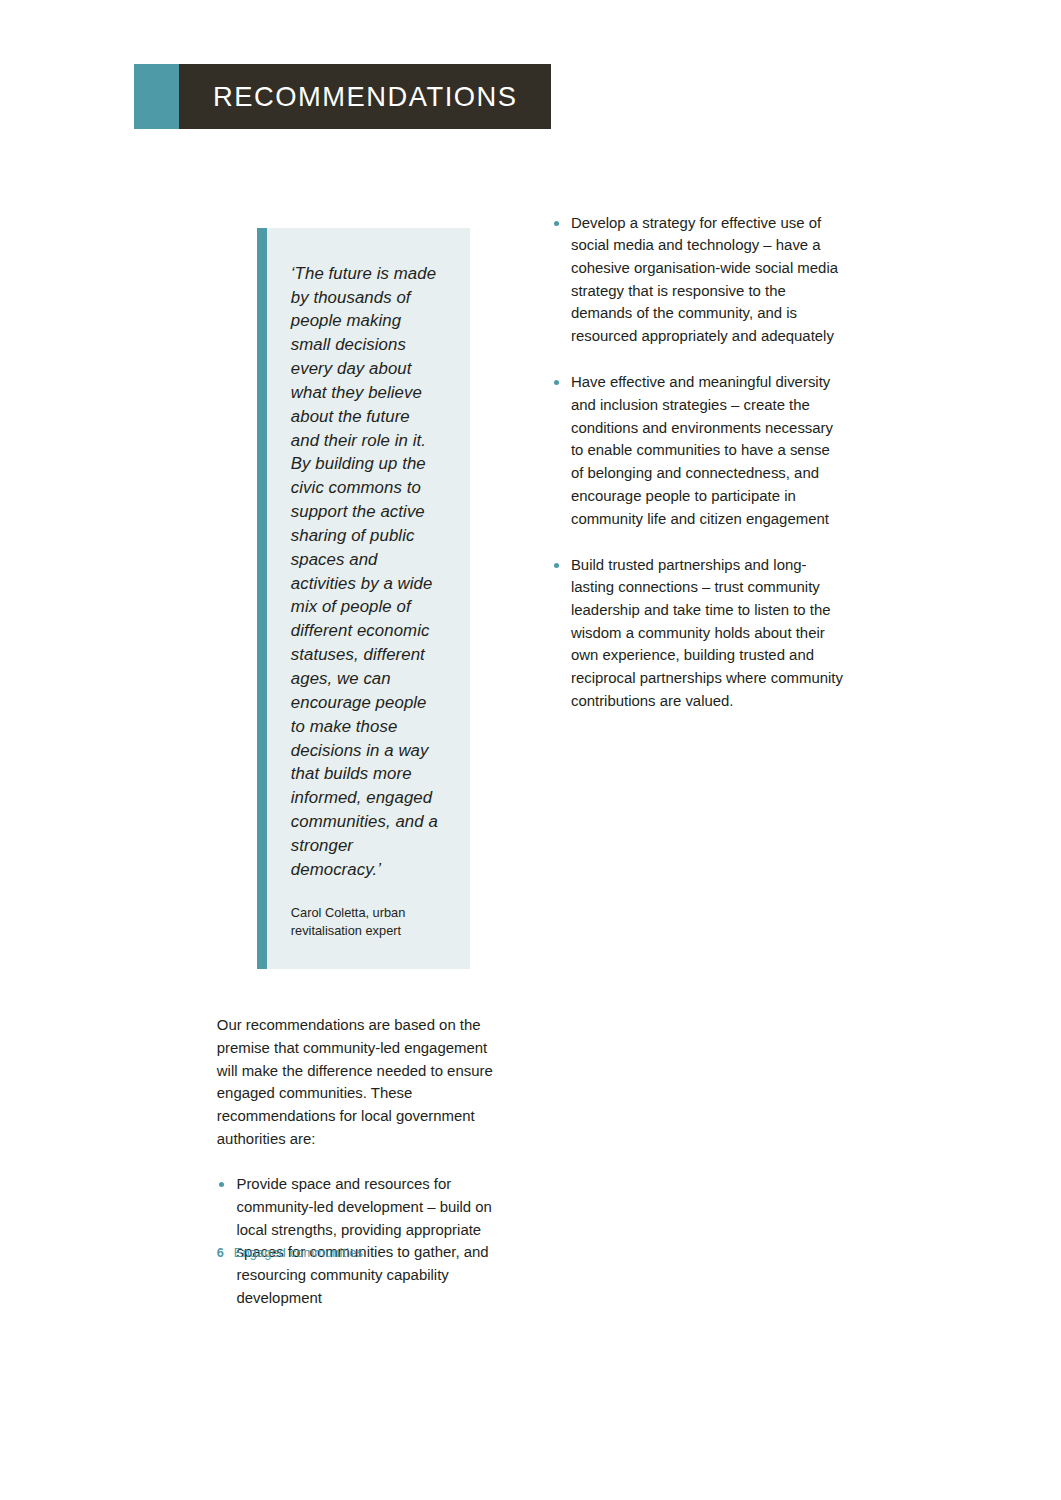RECOMMENDATIONS
‘The future is made by thousands of people making small decisions every day about what they believe about the future and their role in it. By building up the civic commons to support the active sharing of public spaces and activities by a wide mix of people of different economic statuses, different ages, we can encourage people to make those decisions in a way that builds more informed, engaged communities, and a stronger democracy.’
Carol Coletta, urban revitalisation expert
Our recommendations are based on the premise that community-led engagement will make the difference needed to ensure engaged communities. These recommendations for local government authorities are:
Provide space and resources for community-led development – build on local strengths, providing appropriate spaces for communities to gather, and resourcing community capability development
Develop a strategy for effective use of social media and technology – have a cohesive organisation-wide social media strategy that is responsive to the demands of the community, and is resourced appropriately and adequately
Have effective and meaningful diversity and inclusion strategies – create the conditions and environments necessary to enable communities to have a sense of belonging and connectedness, and encourage people to participate in community life and citizen engagement
Build trusted partnerships and long-lasting connections – trust community leadership and take time to listen to the wisdom a community holds about their own experience, building trusted and reciprocal partnerships where community contributions are valued.
6 Engaged communities